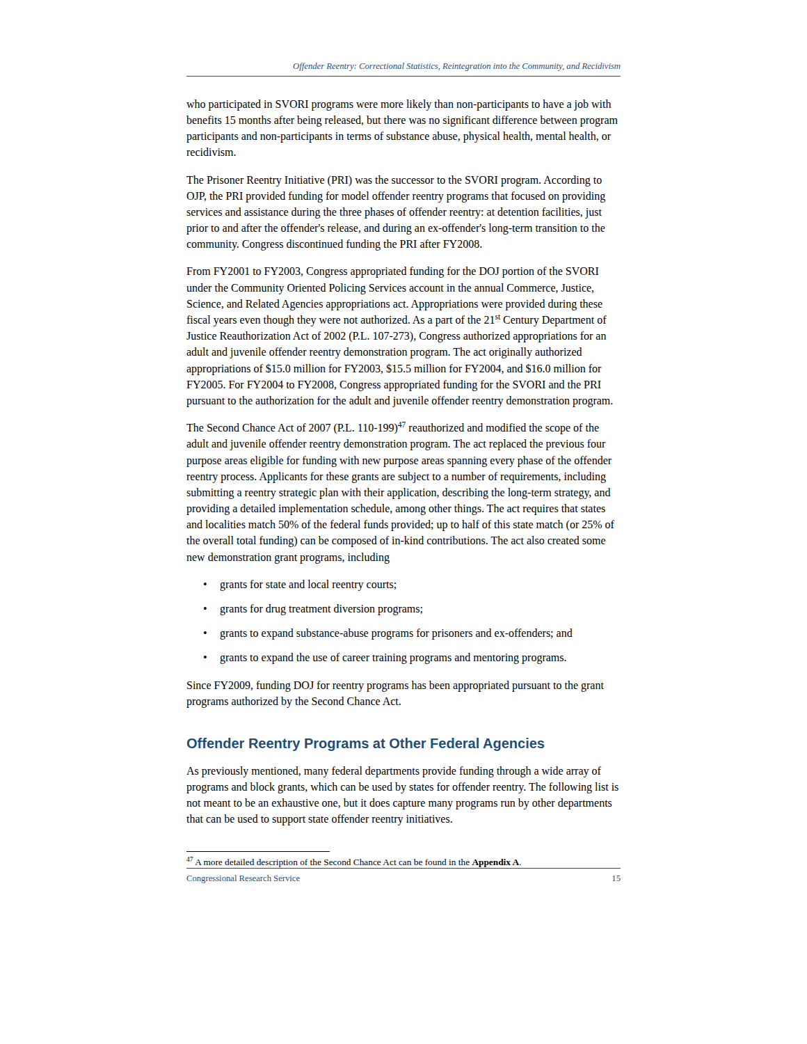Offender Reentry: Correctional Statistics, Reintegration into the Community, and Recidivism
who participated in SVORI programs were more likely than non-participants to have a job with benefits 15 months after being released, but there was no significant difference between program participants and non-participants in terms of substance abuse, physical health, mental health, or recidivism.
The Prisoner Reentry Initiative (PRI) was the successor to the SVORI program. According to OJP, the PRI provided funding for model offender reentry programs that focused on providing services and assistance during the three phases of offender reentry: at detention facilities, just prior to and after the offender's release, and during an ex-offender's long-term transition to the community. Congress discontinued funding the PRI after FY2008.
From FY2001 to FY2003, Congress appropriated funding for the DOJ portion of the SVORI under the Community Oriented Policing Services account in the annual Commerce, Justice, Science, and Related Agencies appropriations act. Appropriations were provided during these fiscal years even though they were not authorized. As a part of the 21st Century Department of Justice Reauthorization Act of 2002 (P.L. 107-273), Congress authorized appropriations for an adult and juvenile offender reentry demonstration program. The act originally authorized appropriations of $15.0 million for FY2003, $15.5 million for FY2004, and $16.0 million for FY2005. For FY2004 to FY2008, Congress appropriated funding for the SVORI and the PRI pursuant to the authorization for the adult and juvenile offender reentry demonstration program.
The Second Chance Act of 2007 (P.L. 110-199)47 reauthorized and modified the scope of the adult and juvenile offender reentry demonstration program. The act replaced the previous four purpose areas eligible for funding with new purpose areas spanning every phase of the offender reentry process. Applicants for these grants are subject to a number of requirements, including submitting a reentry strategic plan with their application, describing the long-term strategy, and providing a detailed implementation schedule, among other things. The act requires that states and localities match 50% of the federal funds provided; up to half of this state match (or 25% of the overall total funding) can be composed of in-kind contributions. The act also created some new demonstration grant programs, including
grants for state and local reentry courts;
grants for drug treatment diversion programs;
grants to expand substance-abuse programs for prisoners and ex-offenders; and
grants to expand the use of career training programs and mentoring programs.
Since FY2009, funding DOJ for reentry programs has been appropriated pursuant to the grant programs authorized by the Second Chance Act.
Offender Reentry Programs at Other Federal Agencies
As previously mentioned, many federal departments provide funding through a wide array of programs and block grants, which can be used by states for offender reentry. The following list is not meant to be an exhaustive one, but it does capture many programs run by other departments that can be used to support state offender reentry initiatives.
47 A more detailed description of the Second Chance Act can be found in the Appendix A.
Congressional Research Service
15